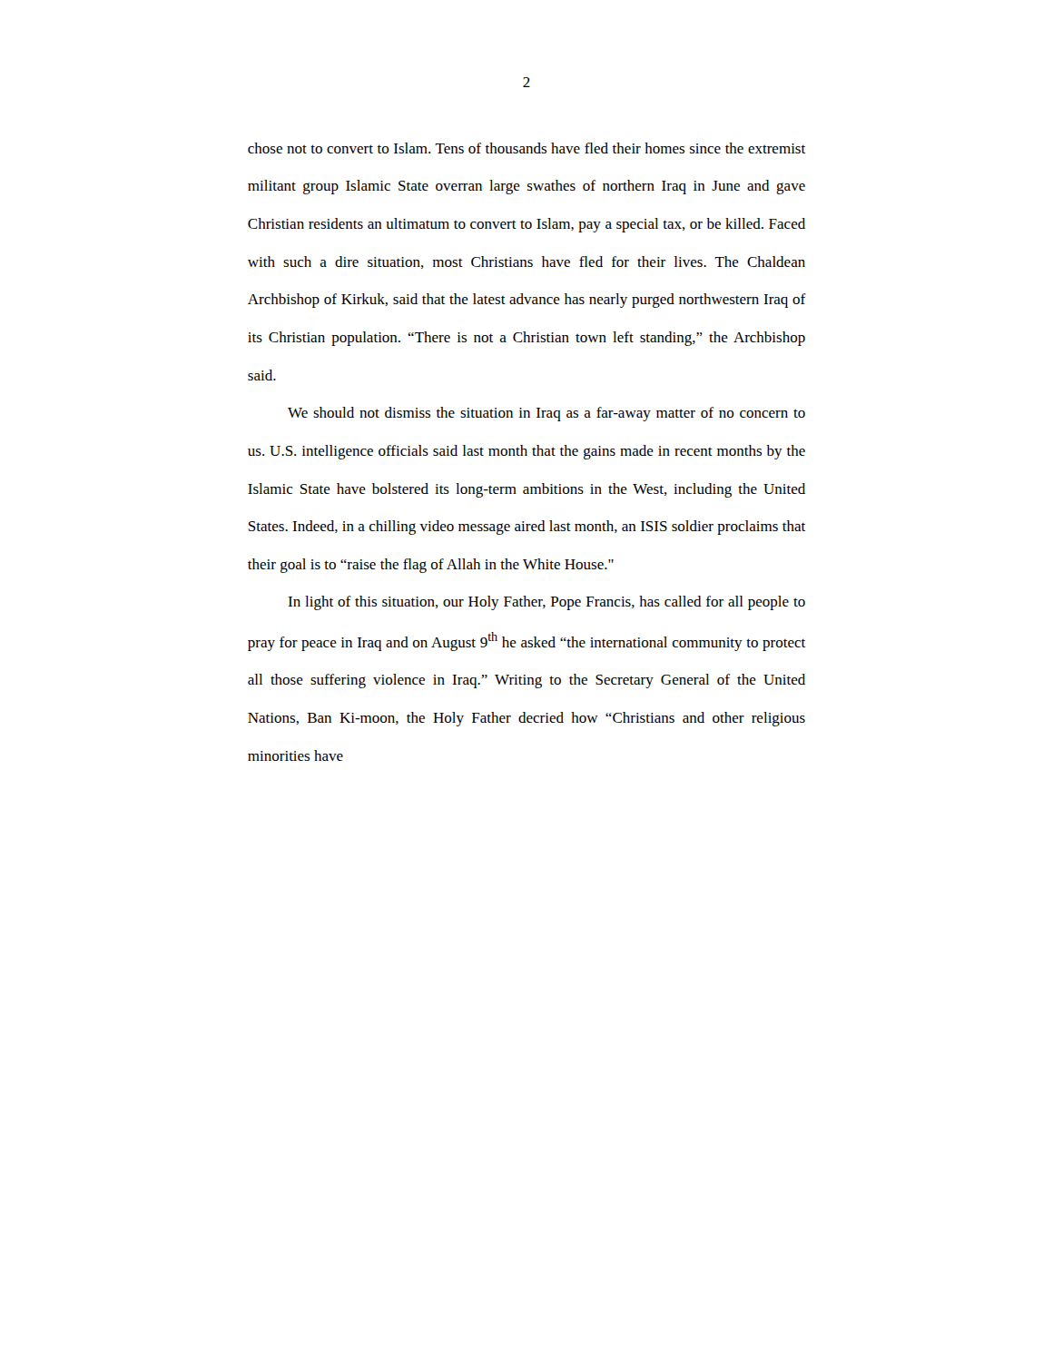2
chose not to convert to Islam. Tens of thousands have fled their homes since the extremist militant group Islamic State overran large swathes of northern Iraq in June and gave Christian residents an ultimatum to convert to Islam, pay a special tax, or be killed. Faced with such a dire situation, most Christians have fled for their lives. The Chaldean Archbishop of Kirkuk, said that the latest advance has nearly purged northwestern Iraq of its Christian population. “There is not a Christian town left standing,” the Archbishop said.
We should not dismiss the situation in Iraq as a far-away matter of no concern to us. U.S. intelligence officials said last month that the gains made in recent months by the Islamic State have bolstered its long-term ambitions in the West, including the United States. Indeed, in a chilling video message aired last month, an ISIS soldier proclaims that their goal is to “raise the flag of Allah in the White House."
In light of this situation, our Holy Father, Pope Francis, has called for all people to pray for peace in Iraq and on August 9th he asked “the international community to protect all those suffering violence in Iraq.” Writing to the Secretary General of the United Nations, Ban Ki-moon, the Holy Father decried how “Christians and other religious minorities have